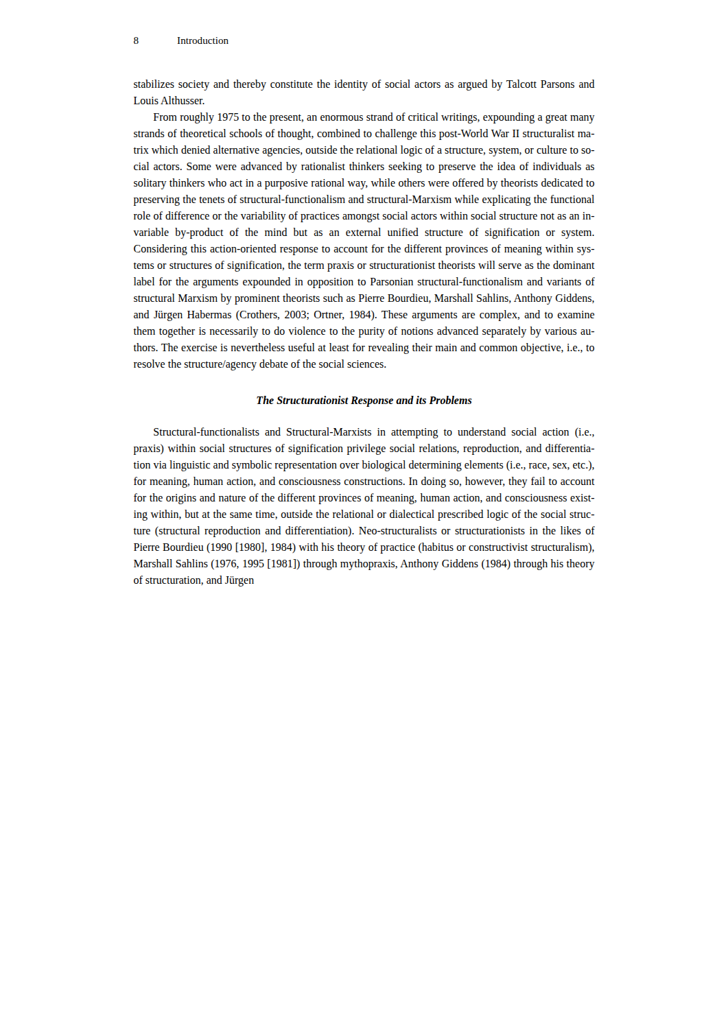8 Introduction
stabilizes society and thereby constitute the identity of social actors as argued by Talcott Parsons and Louis Althusser.
From roughly 1975 to the present, an enormous strand of critical writings, expounding a great many strands of theoretical schools of thought, combined to challenge this post-World War II structuralist matrix which denied alternative agencies, outside the relational logic of a structure, system, or culture to social actors. Some were advanced by rationalist thinkers seeking to preserve the idea of individuals as solitary thinkers who act in a purposive rational way, while others were offered by theorists dedicated to preserving the tenets of structural-functionalism and structural-Marxism while explicating the functional role of difference or the variability of practices amongst social actors within social structure not as an invariable by-product of the mind but as an external unified structure of signification or system. Considering this action-oriented response to account for the different provinces of meaning within systems or structures of signification, the term praxis or structurationist theorists will serve as the dominant label for the arguments expounded in opposition to Parsonian structural-functionalism and variants of structural Marxism by prominent theorists such as Pierre Bourdieu, Marshall Sahlins, Anthony Giddens, and Jürgen Habermas (Crothers, 2003; Ortner, 1984). These arguments are complex, and to examine them together is necessarily to do violence to the purity of notions advanced separately by various authors. The exercise is nevertheless useful at least for revealing their main and common objective, i.e., to resolve the structure/agency debate of the social sciences.
The Structurationist Response and its Problems
Structural-functionalists and Structural-Marxists in attempting to understand social action (i.e., praxis) within social structures of signification privilege social relations, reproduction, and differentiation via linguistic and symbolic representation over biological determining elements (i.e., race, sex, etc.), for meaning, human action, and consciousness constructions. In doing so, however, they fail to account for the origins and nature of the different provinces of meaning, human action, and consciousness existing within, but at the same time, outside the relational or dialectical prescribed logic of the social structure (structural reproduction and differentiation). Neo-structuralists or structurationists in the likes of Pierre Bourdieu (1990 [1980], 1984) with his theory of practice (habitus or constructivist structuralism), Marshall Sahlins (1976, 1995 [1981]) through mythopraxis, Anthony Giddens (1984) through his theory of structuration, and Jürgen